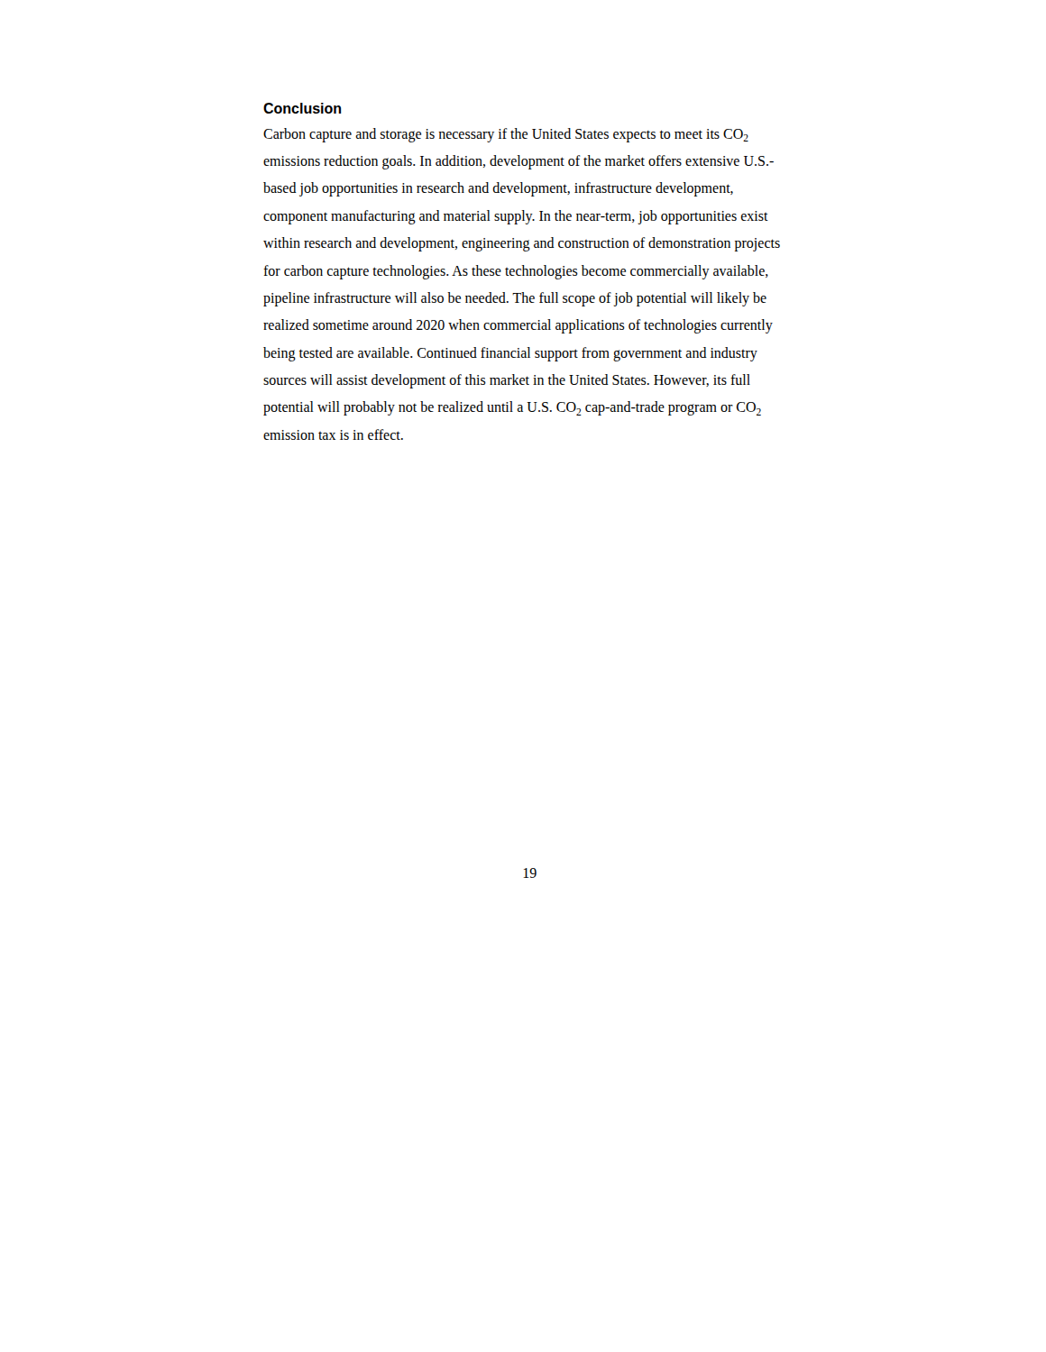Conclusion
Carbon capture and storage is necessary if the United States expects to meet its CO2 emissions reduction goals. In addition, development of the market offers extensive U.S.-based job opportunities in research and development, infrastructure development, component manufacturing and material supply. In the near-term, job opportunities exist within research and development, engineering and construction of demonstration projects for carbon capture technologies. As these technologies become commercially available, pipeline infrastructure will also be needed. The full scope of job potential will likely be realized sometime around 2020 when commercial applications of technologies currently being tested are available. Continued financial support from government and industry sources will assist development of this market in the United States. However, its full potential will probably not be realized until a U.S. CO2 cap-and-trade program or CO2 emission tax is in effect.
19